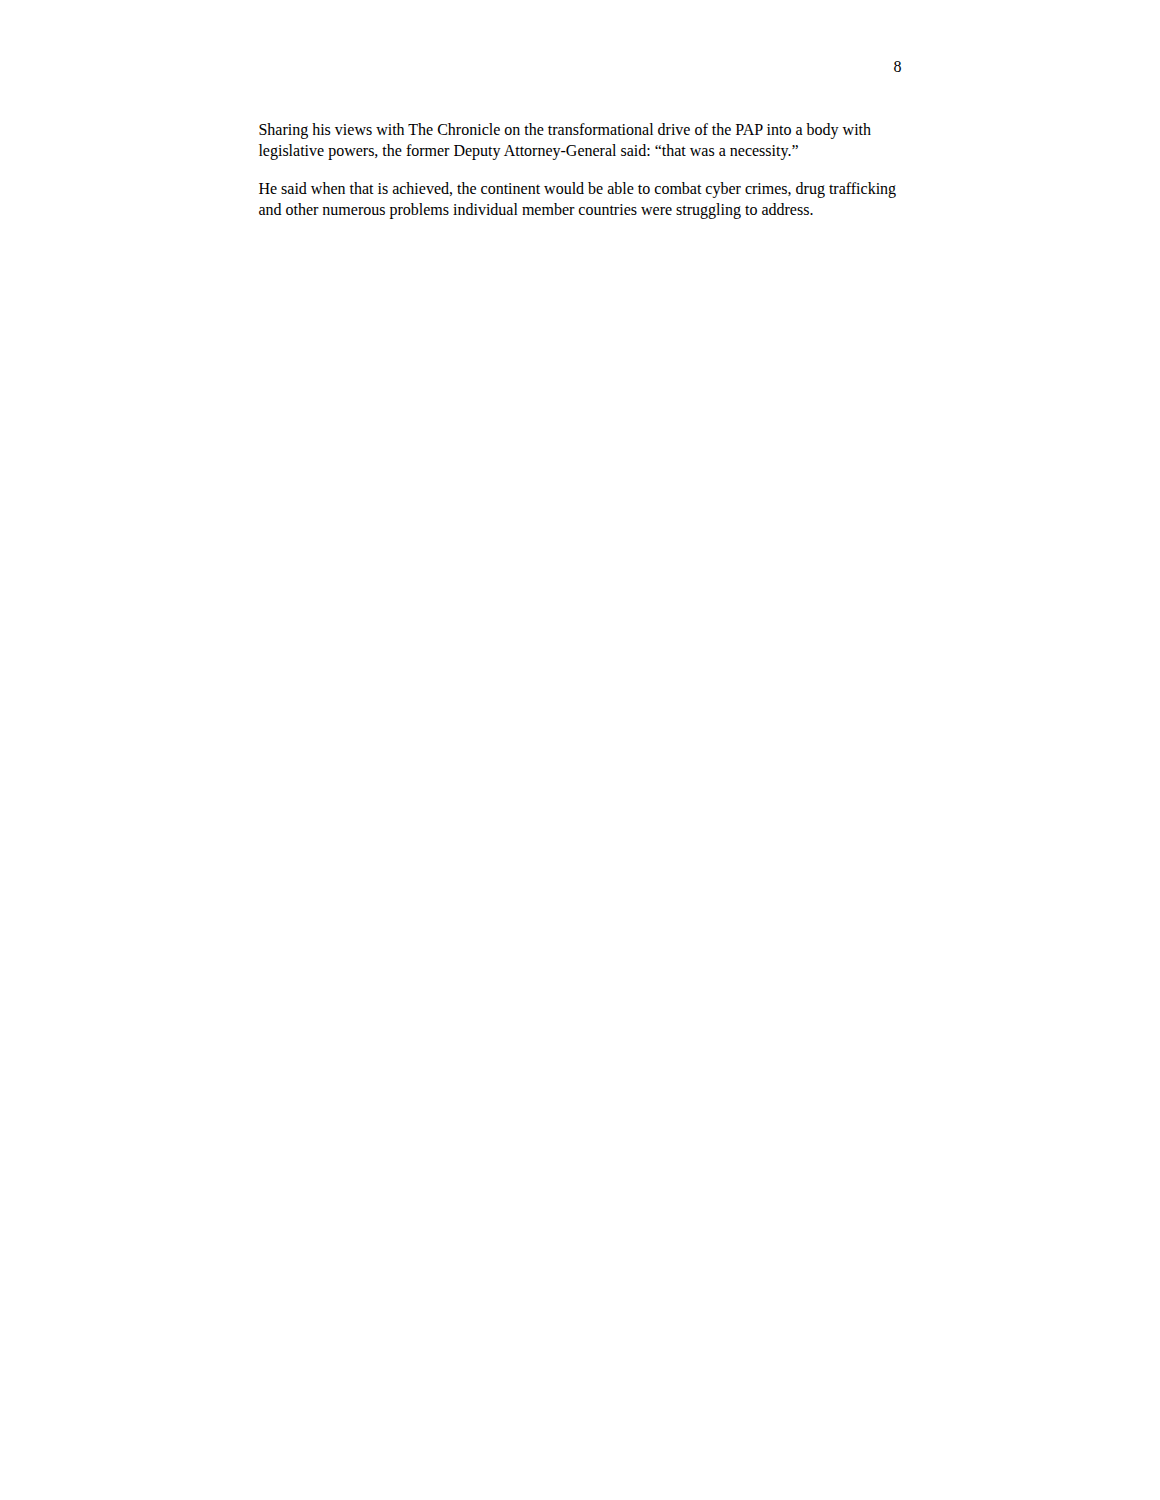8
Sharing his views with The Chronicle on the transformational drive of the PAP into a body with legislative powers, the former Deputy Attorney-General said: “that was a necessity.”
He said when that is achieved, the continent would be able to combat cyber crimes, drug trafficking and other numerous problems individual member countries were struggling to address.